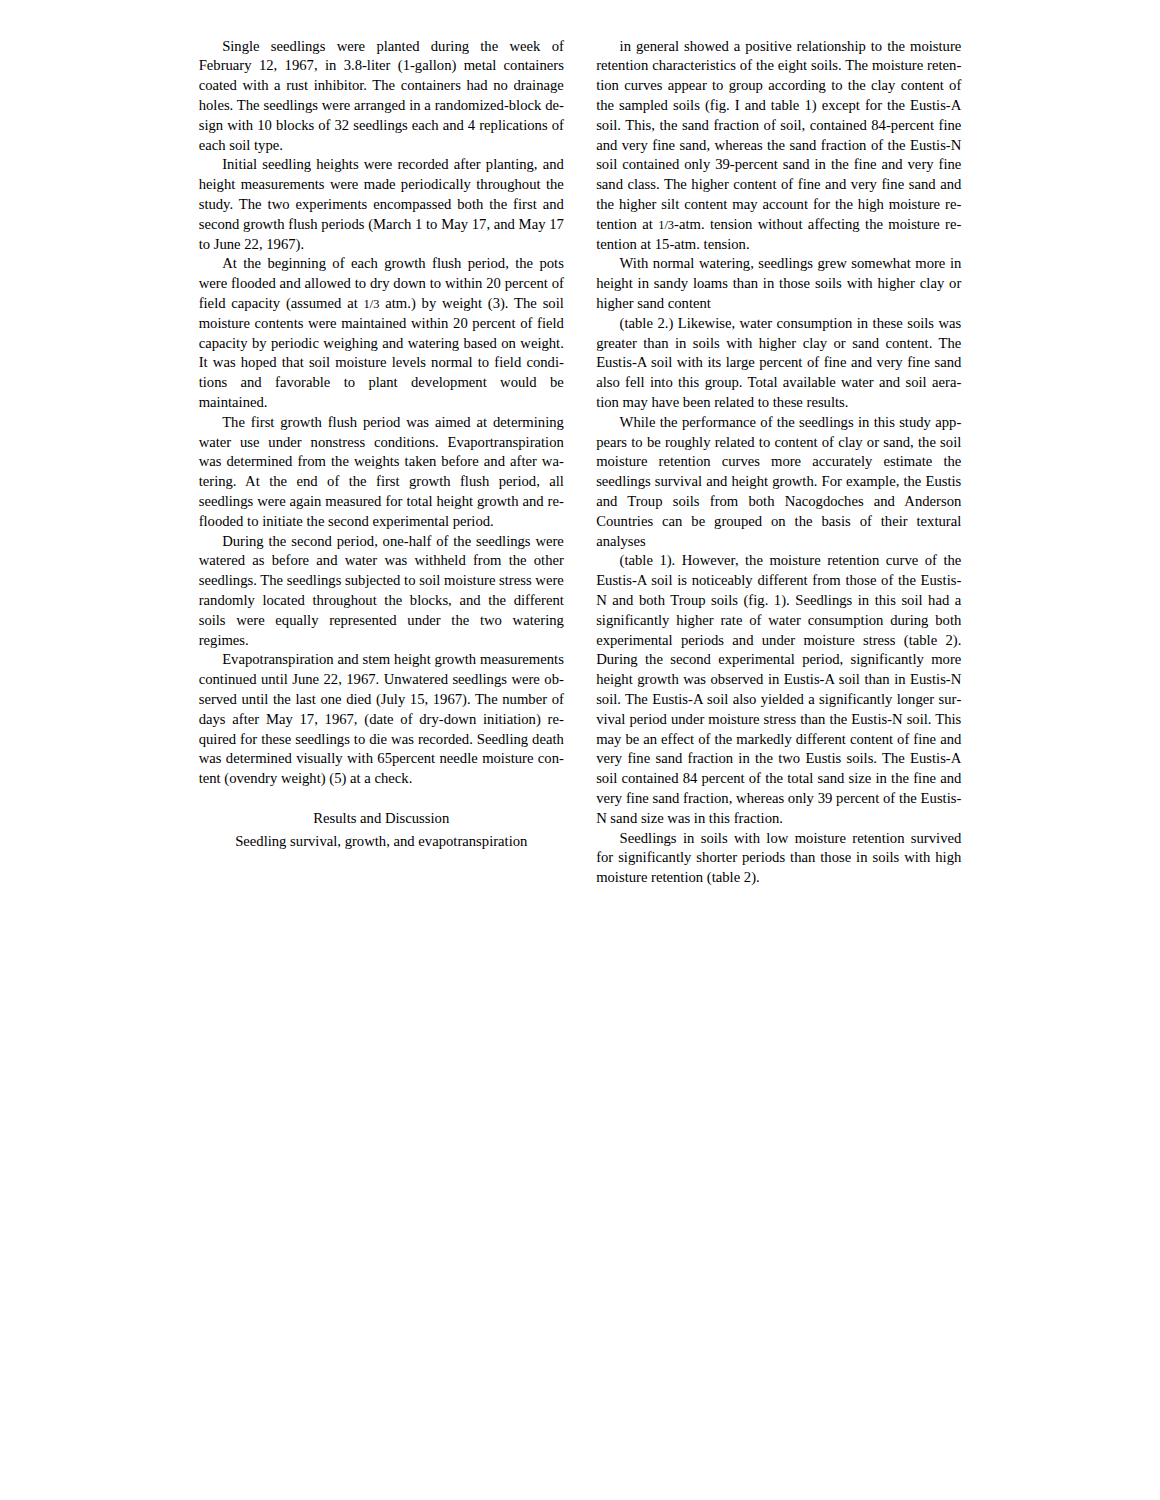Single seedlings were planted during the week of February 12, 1967, in 3.8-liter (1-gallon) metal containers coated with a rust inhibitor. The containers had no drainage holes. The seedlings were arranged in a randomized-block design with 10 blocks of 32 seedlings each and 4 replications of each soil type.
Initial seedling heights were recorded after planting, and height measurements were made periodically throughout the study. The two experiments encompassed both the first and second growth flush periods (March 1 to May 17, and May 17 to June 22, 1967).
At the beginning of each growth flush period, the pots were flooded and allowed to dry down to within 20 percent of field capacity (assumed at 1/3 atm.) by weight (3). The soil moisture contents were maintained within 20 percent of field capacity by periodic weighing and watering based on weight. It was hoped that soil moisture levels normal to field conditions and favorable to plant development would be maintained.
The first growth flush period was aimed at determining water use under nonstress conditions. Evaportranspiration was determined from the weights taken before and after watering. At the end of the first growth flush period, all seedlings were again measured for total height growth and reflooded to initiate the second experimental period.
During the second period, one-half of the seedlings were watered as before and water was withheld from the other seedlings. The seedlings subjected to soil moisture stress were randomly located throughout the blocks, and the different soils were equally represented under the two watering regimes.
Evapotranspiration and stem height growth measurements continued until June 22, 1967. Unwatered seedlings were observed until the last one died (July 15, 1967). The number of days after May 17, 1967, (date of dry-down initiation) required for these seedlings to die was recorded. Seedling death was determined visually with 65percent needle moisture content (ovendry weight) (5) at a check.
Results and Discussion
Seedling survival, growth, and evapotranspiration
in general showed a positive relationship to the moisture retention characteristics of the eight soils. The moisture retention curves appear to group according to the clay content of the sampled soils (fig. I and table 1) except for the Eustis-A soil. This, the sand fraction of soil, contained 84-percent fine and very fine sand, whereas the sand fraction of the Eustis-N soil contained only 39-percent sand in the fine and very fine sand class. The higher content of fine and very fine sand and the higher silt content may account for the high moisture retention at 1/3-atm. tension without affecting the moisture retention at 15-atm. tension.
With normal watering, seedlings grew somewhat more in height in sandy loams than in those soils with higher clay or higher sand content
(table 2.) Likewise, water consumption in these soils was greater than in soils with higher clay or sand content. The Eustis-A soil with its large percent of fine and very fine sand also fell into this group. Total available water and soil aeration may have been related to these results.
While the performance of the seedlings in this study apppears to be roughly related to content of clay or sand, the soil moisture retention curves more accurately estimate the seedlings survival and height growth. For example, the Eustis and Troup soils from both Nacogdoches and Anderson Countries can be grouped on the basis of their textural analyses
(table 1). However, the moisture retention curve of the Eustis-A soil is noticeably different from those of the Eustis-N and both Troup soils (fig. 1). Seedlings in this soil had a significantly higher rate of water consumption during both experimental periods and under moisture stress (table 2). During the second experimental period, significantly more height growth was observed in Eustis-A soil than in Eustis-N soil. The Eustis-A soil also yielded a significantly longer survival period under moisture stress than the Eustis-N soil. This may be an effect of the markedly different content of fine and very fine sand fraction in the two Eustis soils. The Eustis-A soil contained 84 percent of the total sand size in the fine and very fine sand fraction, whereas only 39 percent of the Eustis-N sand size was in this fraction.
Seedlings in soils with low moisture retention survived for significantly shorter periods than those in soils with high moisture retention (table 2).